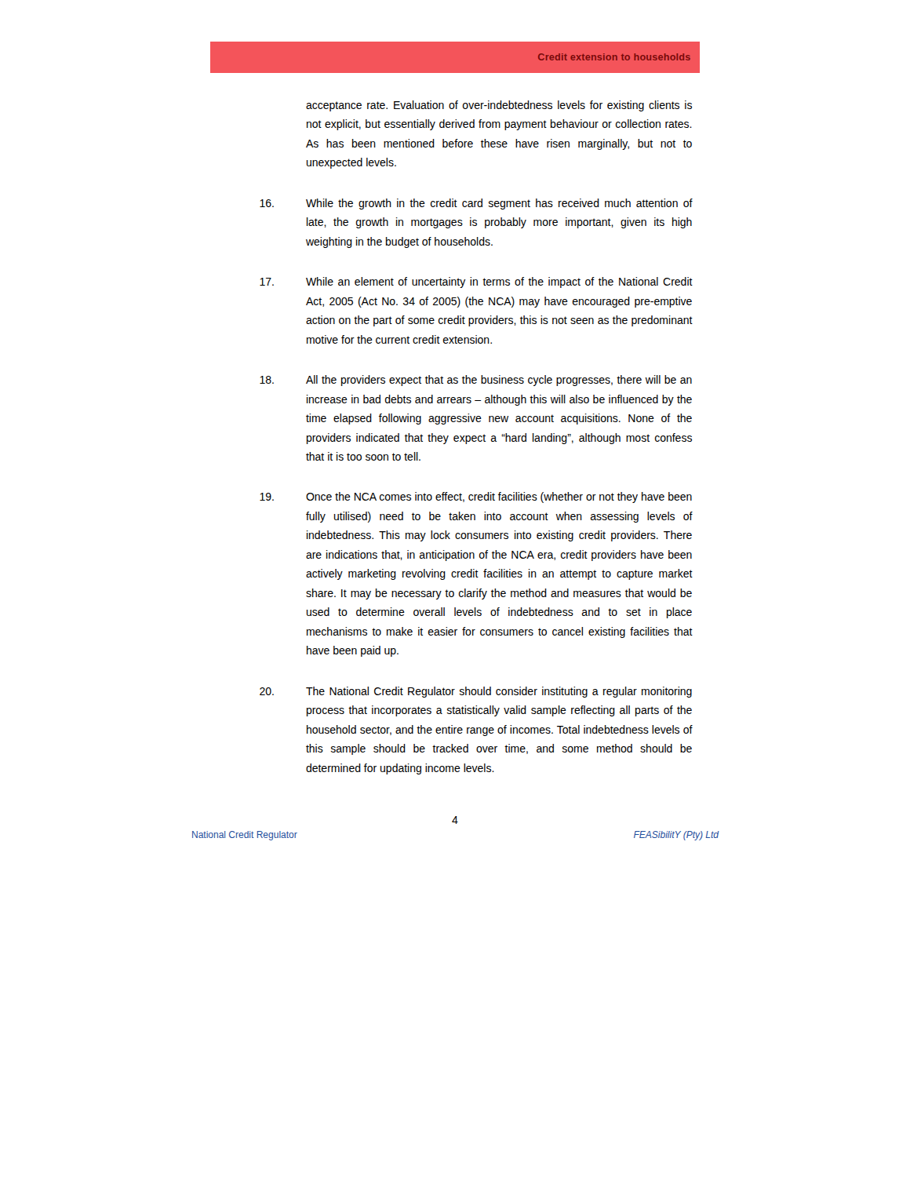Credit extension to households
acceptance rate. Evaluation of over-indebtedness levels for existing clients is not explicit, but essentially derived from payment behaviour or collection rates. As has been mentioned before these have risen marginally, but not to unexpected levels.
16.
While the growth in the credit card segment has received much attention of late, the growth in mortgages is probably more important, given its high weighting in the budget of households.
17.
While an element of uncertainty in terms of the impact of the National Credit Act, 2005 (Act No. 34 of 2005) (the NCA) may have encouraged pre-emptive action on the part of some credit providers, this is not seen as the predominant motive for the current credit extension.
18.
All the providers expect that as the business cycle progresses, there will be an increase in bad debts and arrears – although this will also be influenced by the time elapsed following aggressive new account acquisitions. None of the providers indicated that they expect a “hard landing”, although most confess that it is too soon to tell.
19.
Once the NCA comes into effect, credit facilities (whether or not they have been fully utilised) need to be taken into account when assessing levels of indebtedness. This may lock consumers into existing credit providers. There are indications that, in anticipation of the NCA era, credit providers have been actively marketing revolving credit facilities in an attempt to capture market share. It may be necessary to clarify the method and measures that would be used to determine overall levels of indebtedness and to set in place mechanisms to make it easier for consumers to cancel existing facilities that have been paid up.
20.
The National Credit Regulator should consider instituting a regular monitoring process that incorporates a statistically valid sample reflecting all parts of the household sector, and the entire range of incomes. Total indebtedness levels of this sample should be tracked over time, and some method should be determined for updating income levels.
4
National Credit Regulator
FEASibilitY (Pty) Ltd